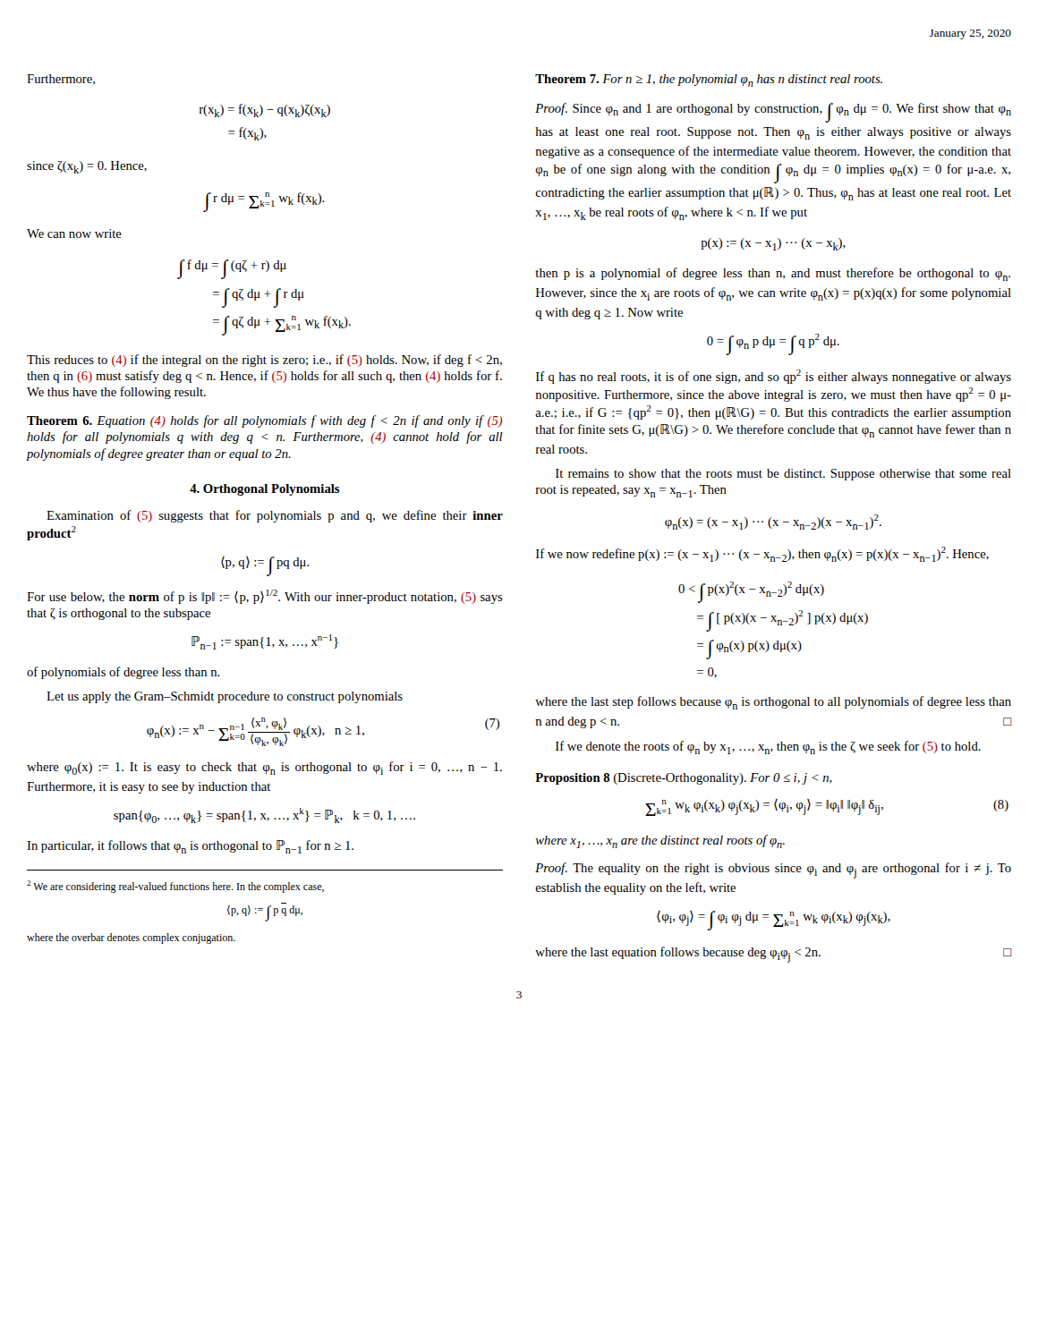January 25, 2020
Furthermore,
r(xk) = f(xk) − q(xk)ζ(xk)
= f(xk),
since ζ(xk) = 0. Hence,
∫ r dμ = Σ
n
k=1
wk f(xk).
We can now write
∫ f dμ = ∫ (qζ + r) dμ
= ∫ qζ dμ + ∫ r dμ
= ∫ qζ dμ + Σ
n
k=1
wk f(xk).
This reduces to (4) if the integral on the right is zero; i.e., if (5) holds. Now, if deg f < 2n, then q in (6) must satisfy deg q < n. Hence, if (5) holds for all such q, then (4) holds for f. We thus have the following result.
Theorem 6. Equation (4) holds for all polynomials f with deg f < 2n if and only if (5) holds for all polynomials q with deg q < n. Furthermore, (4) cannot hold for all polynomials of degree greater than or equal to 2n.
4. Orthogonal Polynomials
Examination of (5) suggests that for polynomials p and q, we define their inner product2
⟨p, q⟩ := ∫ pq dμ.
For use below, the norm of p is ‖p‖ := ⟨p, p⟩1/2. With our inner-product notation, (5) says that ζ is orthogonal to the subspace
ℙn−1 := span{1, x, …, xn−1}
of polynomials of degree less than n.
Let us apply the Gram–Schmidt procedure to construct polynomials
(7) φn(x) := xn − Σ
n−1
k=0
⟨xn, φk⟩⟨φk, φk⟩ φk(x), n ≥ 1,
where φ0(x) := 1. It is easy to check that φn is orthogonal to φi for i = 0, …, n − 1. Furthermore, it is easy to see by induction that
span{φ0, …, φk} = span{1, x, …, xk} = ℙk, k = 0, 1, ….
In particular, it follows that φn is orthogonal to ℙn−1 for n ≥ 1.
2 We are considering real-valued functions here. In the complex case,
⟨p, q⟩ := ∫ p q dμ,
where the overbar denotes complex conjugation.
Theorem 7. For n ≥ 1, the polynomial φn has n distinct real roots.
Proof. Since φn and 1 are orthogonal by construction, ∫ φn dμ = 0. We first show that φn has at least one real root. Suppose not. Then φn is either always positive or always negative as a consequence of the intermediate value theorem. However, the condition that φn be of one sign along with the condition ∫ φn dμ = 0 implies φn(x) = 0 for μ-a.e. x, contradicting the earlier assumption that μ(ℝ) > 0. Thus, φn has at least one real root. Let x1, …, xk be real roots of φn, where k < n. If we put
p(x) := (x − x1) ··· (x − xk),
then p is a polynomial of degree less than n, and must therefore be orthogonal to φn. However, since the xi are roots of φn, we can write φn(x) = p(x)q(x) for some polynomial q with deg q ≥ 1. Now write
0 = ∫ φn p dμ = ∫ q p2 dμ.
If q has no real roots, it is of one sign, and so qp2 is either always nonnegative or always nonpositive. Furthermore, since the above integral is zero, we must then have qp2 = 0 μ-a.e.; i.e., if G := {qp2 = 0}, then μ(ℝ\G) = 0. But this contradicts the earlier assumption that for finite sets G, μ(ℝ\G) > 0. We therefore conclude that φn cannot have fewer than n real roots.
It remains to show that the roots must be distinct. Suppose otherwise that some real root is repeated, say xn = xn−1. Then
φn(x) = (x − x1) ··· (x − xn−2)(x − xn−1)2.
If we now redefine p(x) := (x − x1) ··· (x − xn−2), then φn(x) = p(x)(x − xn−1)2. Hence,
0 < ∫ p(x)2(x − xn−2)2 dμ(x)
= ∫ [ p(x)(x − xn−2)2 ] p(x) dμ(x)
= ∫ φn(x) p(x) dμ(x)
= 0,
where the last step follows because φn is orthogonal to all polynomials of degree less than n and deg p < n. □
If we denote the roots of φn by x1, …, xn, then φn is the ζ we seek for (5) to hold.
Proposition 8 (Discrete-Orthogonality). For 0 ≤ i, j < n,
(8) Σ
n
k=1
wk φi(xk) φj(xk) = ⟨φi, φj⟩ = ‖φi‖ ‖φj‖ δij,
where x1, …, xn are the distinct real roots of φn.
Proof. The equality on the right is obvious since φi and φj are orthogonal for i ≠ j. To establish the equality on the left, write
⟨φi, φj⟩ = ∫ φi φj dμ = Σ
n
k=1
wk φi(xk) φj(xk),
where the last equation follows because deg φiφj < 2n. □
3